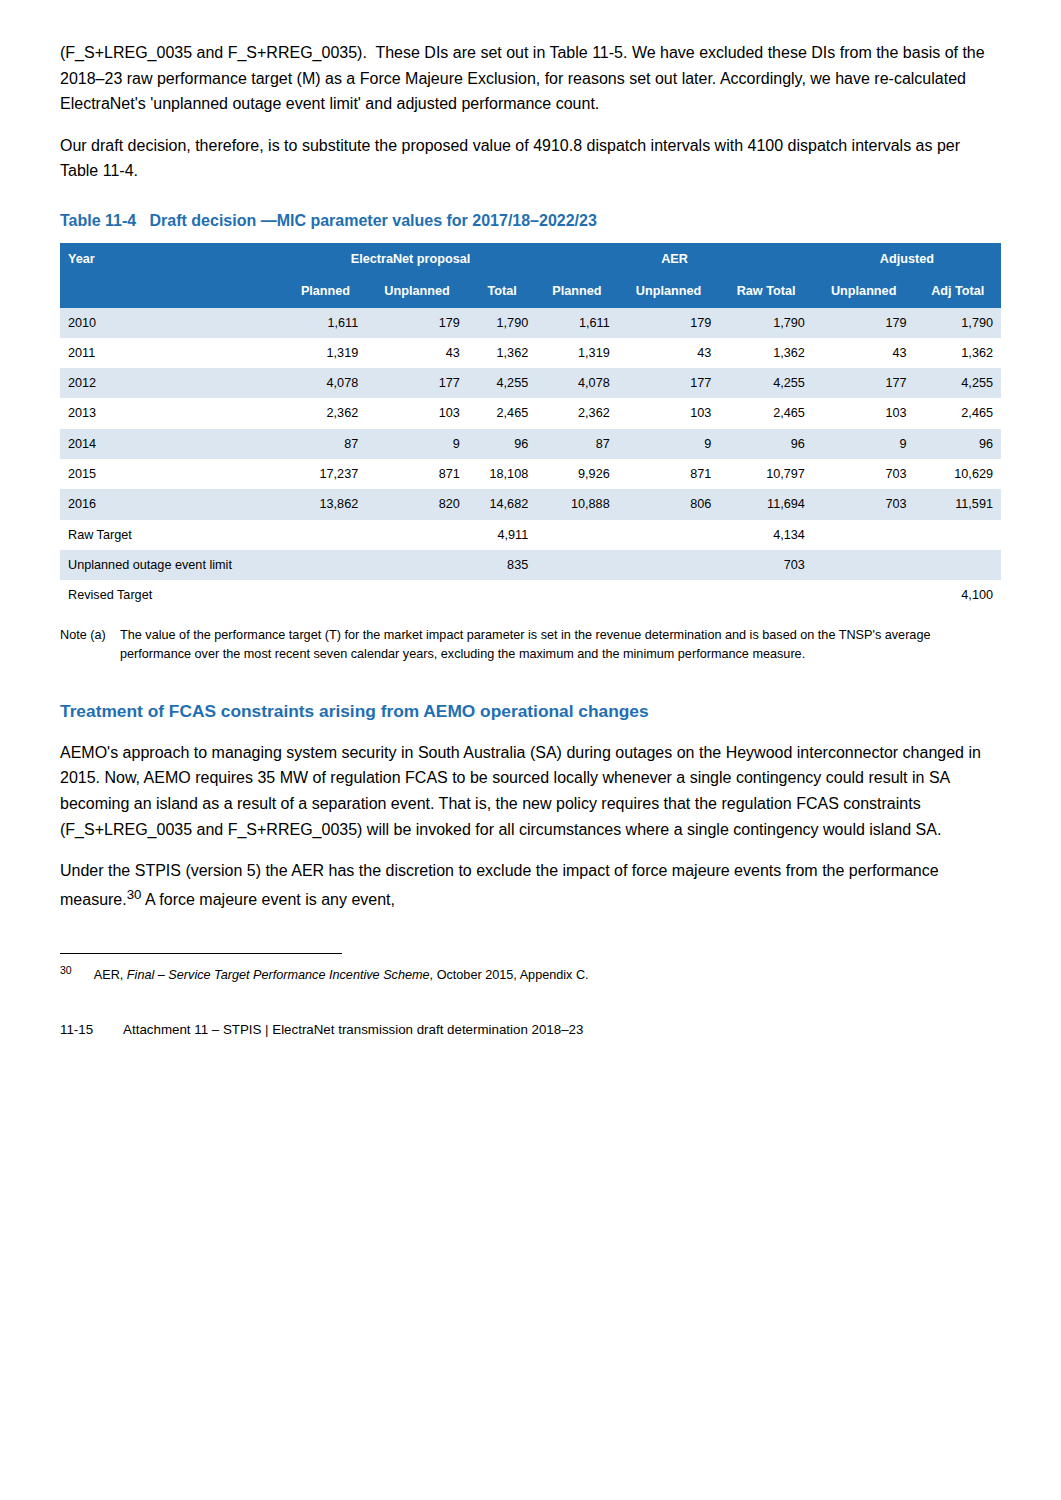(F_S+LREG_0035 and F_S+RREG_0035). These DIs are set out in Table 11-5. We have excluded these DIs from the basis of the 2018–23 raw performance target (M) as a Force Majeure Exclusion, for reasons set out later. Accordingly, we have re-calculated ElectraNet's 'unplanned outage event limit' and adjusted performance count.
Our draft decision, therefore, is to substitute the proposed value of 4910.8 dispatch intervals with 4100 dispatch intervals as per Table 11-4.
Table 11-4 Draft decision —MIC parameter values for 2017/18–2022/23
| Year | ElectraNet proposal | AER | Adjusted |
| --- | --- | --- | --- |
| | Planned | Unplanned | Total | Planned | Unplanned | Raw Total | Unplanned | Adj Total |
| 2010 | 1,611 | 179 | 1,790 | 1,611 | 179 | 1,790 | 179 | 1,790 |
| 2011 | 1,319 | 43 | 1,362 | 1,319 | 43 | 1,362 | 43 | 1,362 |
| 2012 | 4,078 | 177 | 4,255 | 4,078 | 177 | 4,255 | 177 | 4,255 |
| 2013 | 2,362 | 103 | 2,465 | 2,362 | 103 | 2,465 | 103 | 2,465 |
| 2014 | 87 | 9 | 96 | 87 | 9 | 96 | 9 | 96 |
| 2015 | 17,237 | 871 | 18,108 | 9,926 | 871 | 10,797 | 703 | 10,629 |
| 2016 | 13,862 | 820 | 14,682 | 10,888 | 806 | 11,694 | 703 | 11,591 |
| Raw Target | | | 4,911 | | | 4,134 | | |
| Unplanned outage event limit | | | 835 | | | 703 | | |
| Revised Target | | | | | | | | 4,100 |
Note (a) The value of the performance target (T) for the market impact parameter is set in the revenue determination and is based on the TNSP's average performance over the most recent seven calendar years, excluding the maximum and the minimum performance measure.
Treatment of FCAS constraints arising from AEMO operational changes
AEMO's approach to managing system security in South Australia (SA) during outages on the Heywood interconnector changed in 2015. Now, AEMO requires 35 MW of regulation FCAS to be sourced locally whenever a single contingency could result in SA becoming an island as a result of a separation event. That is, the new policy requires that the regulation FCAS constraints (F_S+LREG_0035 and F_S+RREG_0035) will be invoked for all circumstances where a single contingency would island SA.
Under the STPIS (version 5) the AER has the discretion to exclude the impact of force majeure events from the performance measure.30 A force majeure event is any event,
30 AER, Final – Service Target Performance Incentive Scheme, October 2015, Appendix C.
11-15 Attachment 11 – STPIS | ElectraNet transmission draft determination 2018–23